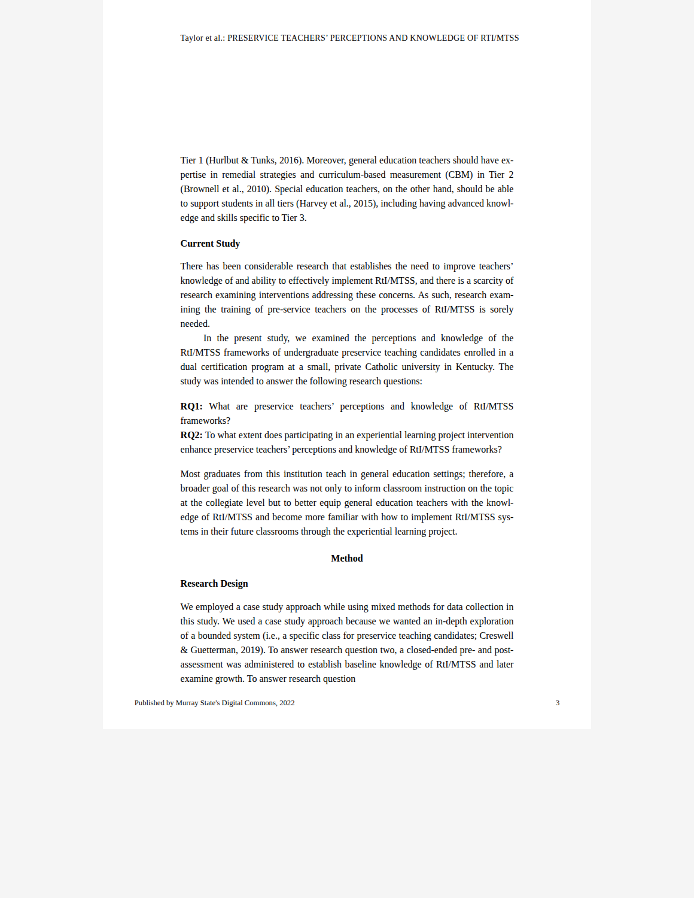Taylor et al.: PRESERVICE TEACHERS’ PERCEPTIONS AND KNOWLEDGE OF RTI/MTSS
Tier 1 (Hurlbut & Tunks, 2016). Moreover, general education teachers should have expertise in remedial strategies and curriculum-based measurement (CBM) in Tier 2 (Brownell et al., 2010). Special education teachers, on the other hand, should be able to support students in all tiers (Harvey et al., 2015), including having advanced knowledge and skills specific to Tier 3.
Current Study
There has been considerable research that establishes the need to improve teachers’ knowledge of and ability to effectively implement RtI/MTSS, and there is a scarcity of research examining interventions addressing these concerns. As such, research examining the training of pre-service teachers on the processes of RtI/MTSS is sorely needed.
In the present study, we examined the perceptions and knowledge of the RtI/MTSS frameworks of undergraduate preservice teaching candidates enrolled in a dual certification program at a small, private Catholic university in Kentucky. The study was intended to answer the following research questions:
RQ1: What are preservice teachers’ perceptions and knowledge of RtI/MTSS frameworks?
RQ2: To what extent does participating in an experiential learning project intervention enhance preservice teachers’ perceptions and knowledge of RtI/MTSS frameworks?
Most graduates from this institution teach in general education settings; therefore, a broader goal of this research was not only to inform classroom instruction on the topic at the collegiate level but to better equip general education teachers with the knowledge of RtI/MTSS and become more familiar with how to implement RtI/MTSS systems in their future classrooms through the experiential learning project.
Method
Research Design
We employed a case study approach while using mixed methods for data collection in this study. We used a case study approach because we wanted an in-depth exploration of a bounded system (i.e., a specific class for preservice teaching candidates; Creswell & Guetterman, 2019). To answer research question two, a closed-ended pre- and post-assessment was administered to establish baseline knowledge of RtI/MTSS and later examine growth. To answer research question
Published by Murray State's Digital Commons, 2022 3